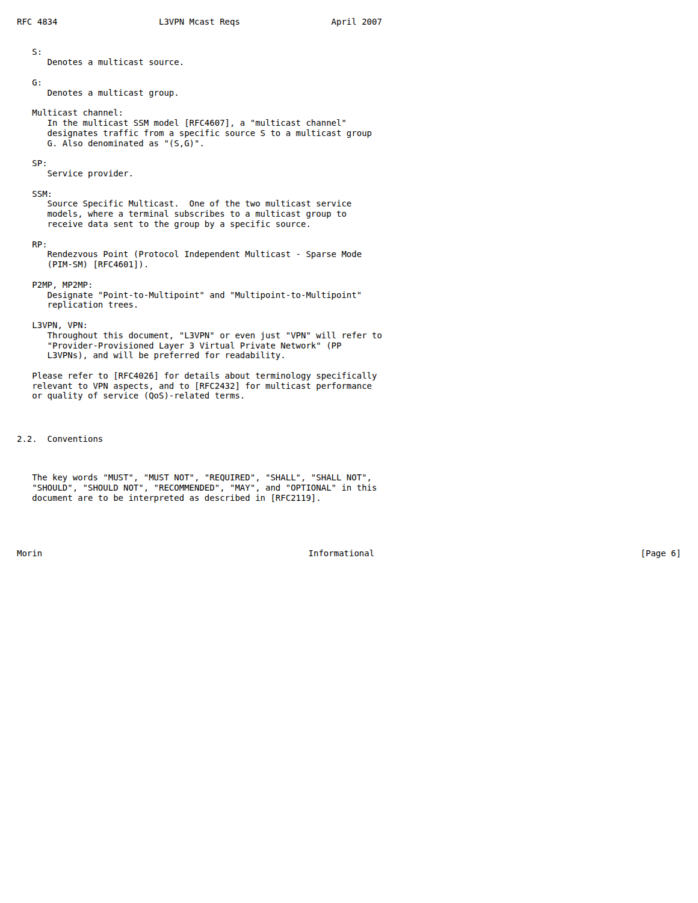RFC 4834 L3VPN Mcast Reqs April 2007
S: Denotes a multicast source. G: Denotes a multicast group. Multicast channel: In the multicast SSM model [RFC4607], a "multicast channel" designates traffic from a specific source S to a multicast group G. Also denominated as "(S,G)". SP: Service provider. SSM: Source Specific Multicast. One of the two multicast service models, where a terminal subscribes to a multicast group to receive data sent to the group by a specific source. RP: Rendezvous Point (Protocol Independent Multicast - Sparse Mode (PIM-SM) [RFC4601]). P2MP, MP2MP: Designate "Point-to-Multipoint" and "Multipoint-to-Multipoint" replication trees. L3VPN, VPN: Throughout this document, "L3VPN" or even just "VPN" will refer to "Provider-Provisioned Layer 3 Virtual Private Network" (PP L3VPNs), and will be preferred for readability. Please refer to [RFC4026] for details about terminology specifically relevant to VPN aspects, and to [RFC2432] for multicast performance or quality of service (QoS)-related terms.
2.2. Conventions
The key words "MUST", "MUST NOT", "REQUIRED", "SHALL", "SHALL NOT", "SHOULD", "SHOULD NOT", "RECOMMENDED", "MAY", and "OPTIONAL" in this document are to be interpreted as described in [RFC2119].
Morin Informational[Page 6]